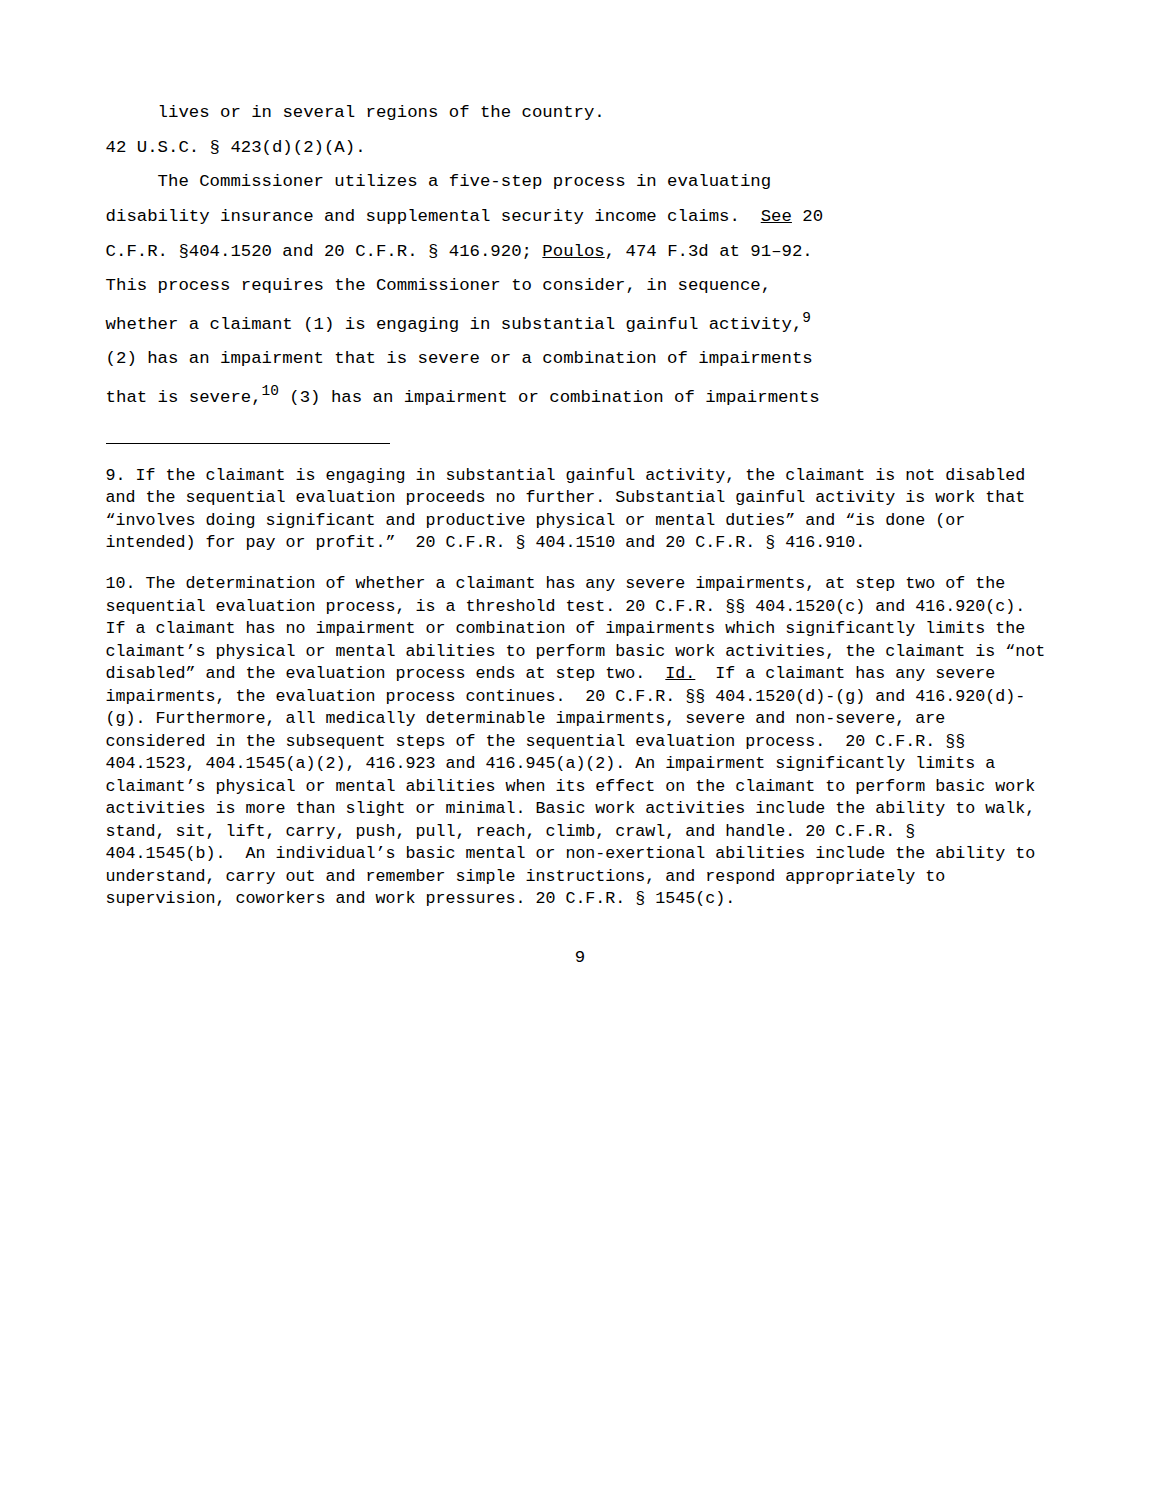lives or in several regions of the country.
42 U.S.C. § 423(d)(2)(A).
The Commissioner utilizes a five-step process in evaluating
disability insurance and supplemental security income claims. See 20
C.F.R. §404.1520 and 20 C.F.R. § 416.920; Poulos, 474 F.3d at 91–92.
This process requires the Commissioner to consider, in sequence,
whether a claimant (1) is engaging in substantial gainful activity,9
(2) has an impairment that is severe or a combination of impairments
that is severe,10 (3) has an impairment or combination of impairments
9. If the claimant is engaging in substantial gainful activity, the claimant is not disabled and the sequential evaluation proceeds no further. Substantial gainful activity is work that “involves doing significant and productive physical or mental duties” and “is done (or intended) for pay or profit.” 20 C.F.R. § 404.1510 and 20 C.F.R. § 416.910.
10. The determination of whether a claimant has any severe impairments, at step two of the sequential evaluation process, is a threshold test. 20 C.F.R. §§ 404.1520(c) and 416.920(c). If a claimant has no impairment or combination of impairments which significantly limits the claimant’s physical or mental abilities to perform basic work activities, the claimant is “not disabled” and the evaluation process ends at step two. Id. If a claimant has any severe impairments, the evaluation process continues. 20 C.F.R. §§ 404.1520(d)-(g) and 416.920(d)-(g). Furthermore, all medically determinable impairments, severe and non-severe, are considered in the subsequent steps of the sequential evaluation process. 20 C.F.R. §§ 404.1523, 404.1545(a)(2), 416.923 and 416.945(a)(2). An impairment significantly limits a claimant’s physical or mental abilities when its effect on the claimant to perform basic work activities is more than slight or minimal. Basic work activities include the ability to walk, stand, sit, lift, carry, push, pull, reach, climb, crawl, and handle. 20 C.F.R. § 404.1545(b). An individual’s basic mental or non-exertional abilities include the ability to understand, carry out and remember simple instructions, and respond appropriately to supervision, coworkers and work pressures. 20 C.F.R. § 1545(c).
9